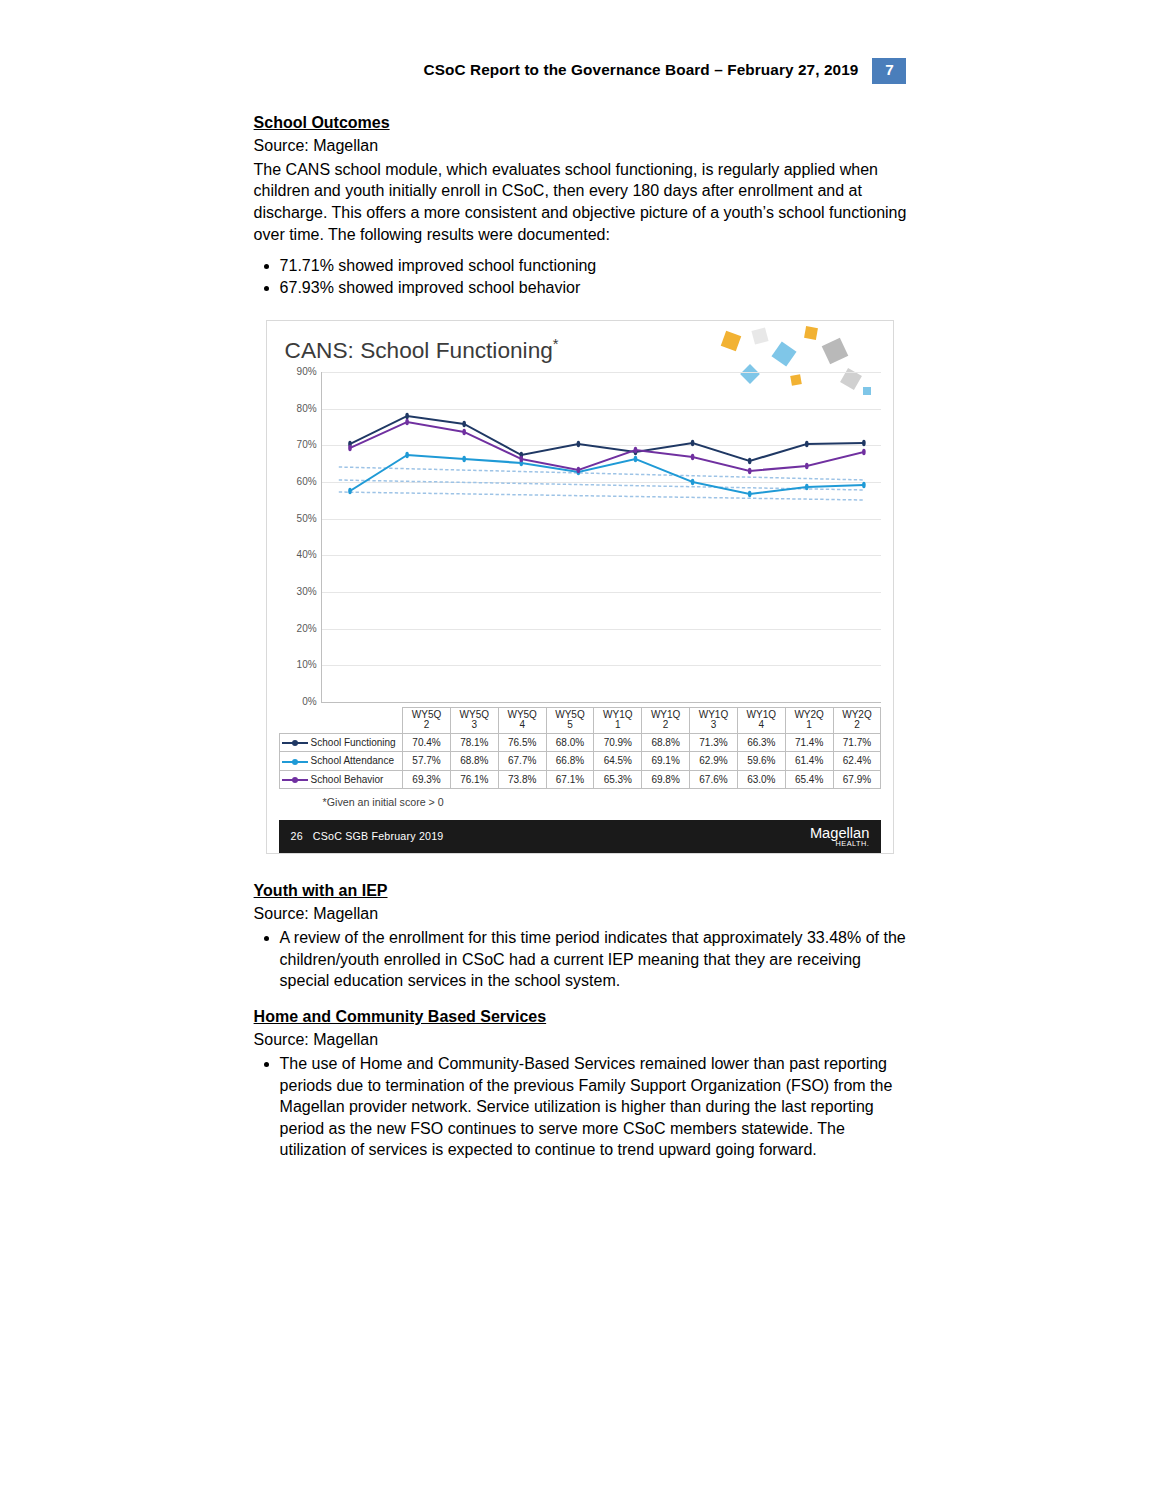CSoC Report to the Governance Board – February 27, 2019
7
School Outcomes
Source: Magellan
The CANS school module, which evaluates school functioning, is regularly applied when children and youth initially enroll in CSoC, then every 180 days after enrollment and at discharge. This offers a more consistent and objective picture of a youth’s school functioning over time. The following results were documented:
71.71% showed improved school functioning
67.93% showed improved school behavior
CANS: School Functioning*
90%
80%
70%
60%
50%
40%
30%
20%
10%
0%
| | WY5Q 2 | WY5Q 3 | WY5Q 4 | WY5Q 5 | WY1Q 1 | WY1Q 2 | WY1Q 3 | WY1Q 4 | WY2Q 1 | WY2Q 2 |
| --- | --- | --- | --- | --- | --- | --- | --- | --- | --- | --- |
| School Functioning | 70.4% | 78.1% | 76.5% | 68.0% | 70.9% | 68.8% | 71.3% | 66.3% | 71.4% | 71.7% |
| School Attendance | 57.7% | 68.8% | 67.7% | 66.8% | 64.5% | 69.1% | 62.9% | 59.6% | 61.4% | 62.4% |
| School Behavior | 69.3% | 76.1% | 73.8% | 67.1% | 65.3% | 69.8% | 67.6% | 63.0% | 65.4% | 67.9% |
*Given an initial score > 0
26 CSoC SGB February 2019
MagellanHEALTH.
Youth with an IEP
Source: Magellan
A review of the enrollment for this time period indicates that approximately 33.48% of the children/youth enrolled in CSoC had a current IEP meaning that they are receiving special education services in the school system.
Home and Community Based Services
Source: Magellan
The use of Home and Community-Based Services remained lower than past reporting periods due to termination of the previous Family Support Organization (FSO) from the Magellan provider network. Service utilization is higher than during the last reporting period as the new FSO continues to serve more CSoC members statewide. The utilization of services is expected to continue to trend upward going forward.